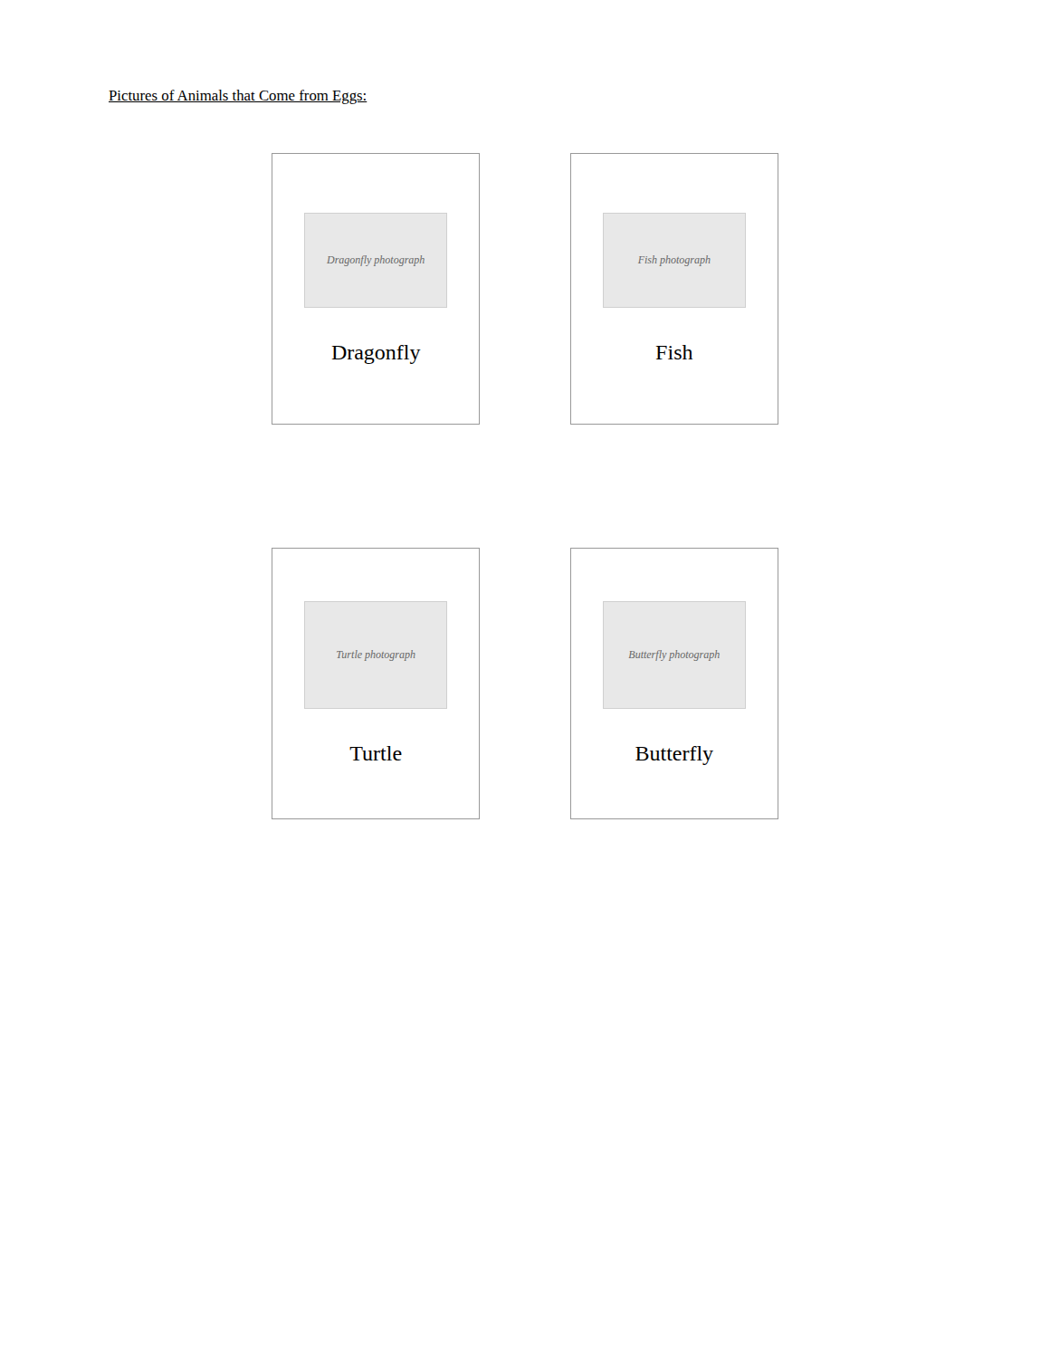Pictures of Animals that Come from Eggs:
Dragonfly photograph
Dragonfly
Fish photograph
Fish
Turtle photograph
Turtle
Butterfly photograph
Butterfly